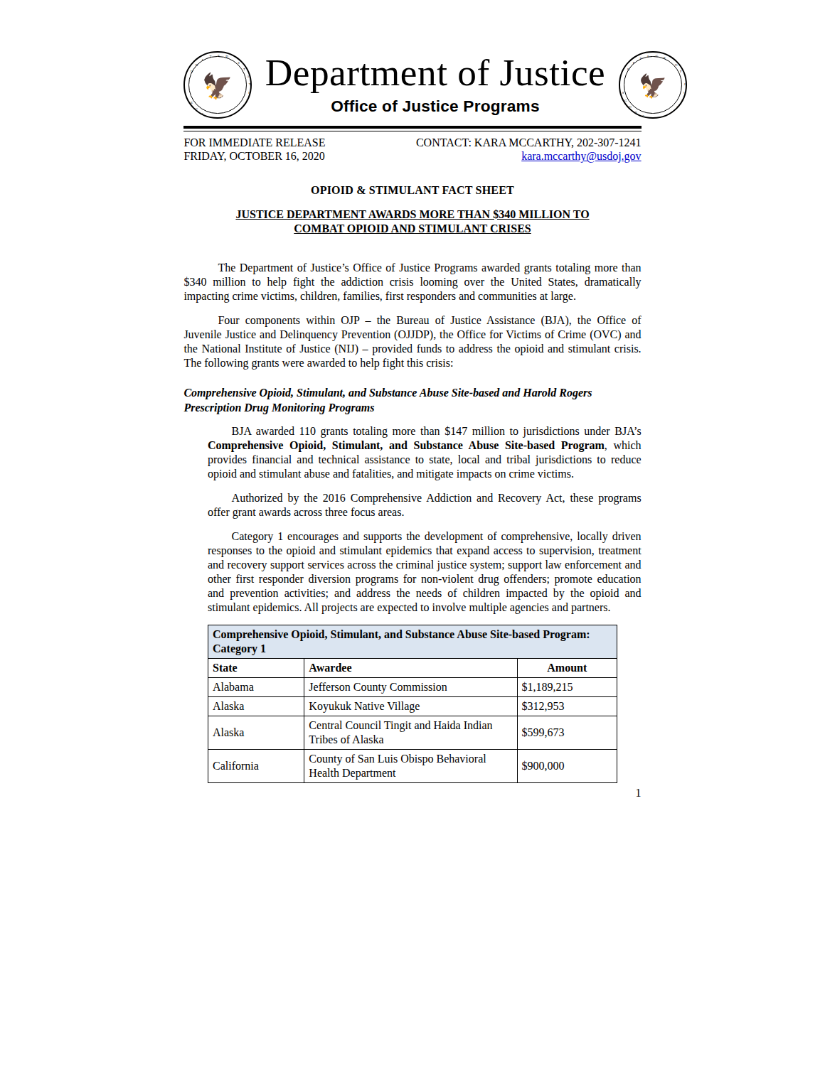U N I T E D S T A T E S J U S T I C E
🦅
Department of Justice
Office of Justice Programs
O F F I C E O F J U S T I C E P R O G S
🦅
FOR IMMEDIATE RELEASE
FRIDAY, OCTOBER 16, 2020
CONTACT: KARA MCCARTHY, 202-307-1241
kara.mccarthy@usdoj.gov
OPIOID & STIMULANT FACT SHEET
JUSTICE DEPARTMENT AWARDS MORE THAN $340 MILLION TO COMBAT OPIOID AND STIMULANT CRISES
The Department of Justice’s Office of Justice Programs awarded grants totaling more than $340 million to help fight the addiction crisis looming over the United States, dramatically impacting crime victims, children, families, first responders and communities at large.
Four components within OJP – the Bureau of Justice Assistance (BJA), the Office of Juvenile Justice and Delinquency Prevention (OJJDP), the Office for Victims of Crime (OVC) and the National Institute of Justice (NIJ) – provided funds to address the opioid and stimulant crisis. The following grants were awarded to help fight this crisis:
Comprehensive Opioid, Stimulant, and Substance Abuse Site-based and Harold Rogers Prescription Drug Monitoring Programs
BJA awarded 110 grants totaling more than $147 million to jurisdictions under BJA’s Comprehensive Opioid, Stimulant, and Substance Abuse Site-based Program, which provides financial and technical assistance to state, local and tribal jurisdictions to reduce opioid and stimulant abuse and fatalities, and mitigate impacts on crime victims.
Authorized by the 2016 Comprehensive Addiction and Recovery Act, these programs offer grant awards across three focus areas.
Category 1 encourages and supports the development of comprehensive, locally driven responses to the opioid and stimulant epidemics that expand access to supervision, treatment and recovery support services across the criminal justice system; support law enforcement and other first responder diversion programs for non-violent drug offenders; promote education and prevention activities; and address the needs of children impacted by the opioid and stimulant epidemics. All projects are expected to involve multiple agencies and partners.
Comprehensive Opioid, Stimulant, and Substance Abuse Site-based Program: Category 1
| Comprehensive Opioid, Stimulant, and Substance Abuse Site-based Program: Category 1 |
| State | Awardee | Amount |
| Alabama | Jefferson County Commission | $1,189,215 |
| Alaska | Koyukuk Native Village | $312,953 |
| Alaska | Central Council Tingit and Haida Indian Tribes of Alaska | $599,673 |
| California | County of San Luis Obispo Behavioral Health Department | $900,000 |
1